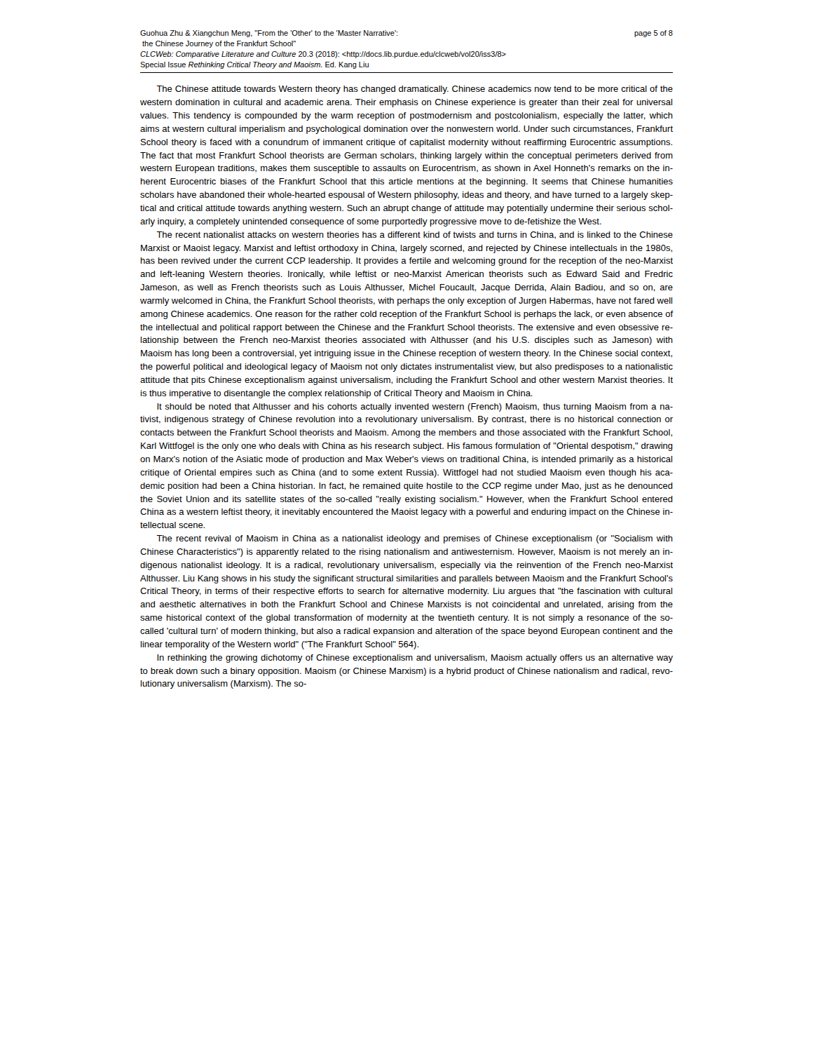Guohua Zhu & Xiangchun Meng, "From the 'Other' to the 'Master Narrative':
page 5 of 8
the Chinese Journey of the Frankfurt School"
CLCWeb: Comparative Literature and Culture 20.3 (2018): <http://docs.lib.purdue.edu/clcweb/vol20/iss3/8>
Special Issue Rethinking Critical Theory and Maoism. Ed. Kang Liu
The Chinese attitude towards Western theory has changed dramatically. Chinese academics now tend to be more critical of the western domination in cultural and academic arena. Their emphasis on Chinese experience is greater than their zeal for universal values. This tendency is compounded by the warm reception of postmodernism and postcolonialism, especially the latter, which aims at western cultural imperialism and psychological domination over the nonwestern world. Under such circumstances, Frankfurt School theory is faced with a conundrum of immanent critique of capitalist modernity without reaffirming Eurocentric assumptions. The fact that most Frankfurt School theorists are German scholars, thinking largely within the conceptual perimeters derived from western European traditions, makes them susceptible to assaults on Eurocentrism, as shown in Axel Honneth's remarks on the inherent Eurocentric biases of the Frankfurt School that this article mentions at the beginning. It seems that Chinese humanities scholars have abandoned their whole-hearted espousal of Western philosophy, ideas and theory, and have turned to a largely skeptical and critical attitude towards anything western. Such an abrupt change of attitude may potentially undermine their serious scholarly inquiry, a completely unintended consequence of some purportedly progressive move to de-fetishize the West.
The recent nationalist attacks on western theories has a different kind of twists and turns in China, and is linked to the Chinese Marxist or Maoist legacy. Marxist and leftist orthodoxy in China, largely scorned, and rejected by Chinese intellectuals in the 1980s, has been revived under the current CCP leadership. It provides a fertile and welcoming ground for the reception of the neo-Marxist and left-leaning Western theories. Ironically, while leftist or neo-Marxist American theorists such as Edward Said and Fredric Jameson, as well as French theorists such as Louis Althusser, Michel Foucault, Jacque Derrida, Alain Badiou, and so on, are warmly welcomed in China, the Frankfurt School theorists, with perhaps the only exception of Jurgen Habermas, have not fared well among Chinese academics. One reason for the rather cold reception of the Frankfurt School is perhaps the lack, or even absence of the intellectual and political rapport between the Chinese and the Frankfurt School theorists. The extensive and even obsessive relationship between the French neo-Marxist theories associated with Althusser (and his U.S. disciples such as Jameson) with Maoism has long been a controversial, yet intriguing issue in the Chinese reception of western theory. In the Chinese social context, the powerful political and ideological legacy of Maoism not only dictates instrumentalist view, but also predisposes to a nationalistic attitude that pits Chinese exceptionalism against universalism, including the Frankfurt School and other western Marxist theories. It is thus imperative to disentangle the complex relationship of Critical Theory and Maoism in China.
It should be noted that Althusser and his cohorts actually invented western (French) Maoism, thus turning Maoism from a nativist, indigenous strategy of Chinese revolution into a revolutionary universalism. By contrast, there is no historical connection or contacts between the Frankfurt School theorists and Maoism. Among the members and those associated with the Frankfurt School, Karl Wittfogel is the only one who deals with China as his research subject. His famous formulation of "Oriental despotism," drawing on Marx's notion of the Asiatic mode of production and Max Weber's views on traditional China, is intended primarily as a historical critique of Oriental empires such as China (and to some extent Russia). Wittfogel had not studied Maoism even though his academic position had been a China historian. In fact, he remained quite hostile to the CCP regime under Mao, just as he denounced the Soviet Union and its satellite states of the so-called "really existing socialism." However, when the Frankfurt School entered China as a western leftist theory, it inevitably encountered the Maoist legacy with a powerful and enduring impact on the Chinese intellectual scene.
The recent revival of Maoism in China as a nationalist ideology and premises of Chinese exceptionalism (or "Socialism with Chinese Characteristics") is apparently related to the rising nationalism and antiwesternism. However, Maoism is not merely an indigenous nationalist ideology. It is a radical, revolutionary universalism, especially via the reinvention of the French neo-Marxist Althusser. Liu Kang shows in his study the significant structural similarities and parallels between Maoism and the Frankfurt School's Critical Theory, in terms of their respective efforts to search for alternative modernity. Liu argues that "the fascination with cultural and aesthetic alternatives in both the Frankfurt School and Chinese Marxists is not coincidental and unrelated, arising from the same historical context of the global transformation of modernity at the twentieth century. It is not simply a resonance of the so-called 'cultural turn' of modern thinking, but also a radical expansion and alteration of the space beyond European continent and the linear temporality of the Western world" ("The Frankfurt School" 564).
In rethinking the growing dichotomy of Chinese exceptionalism and universalism, Maoism actually offers us an alternative way to break down such a binary opposition. Maoism (or Chinese Marxism) is a hybrid product of Chinese nationalism and radical, revolutionary universalism (Marxism). The so-